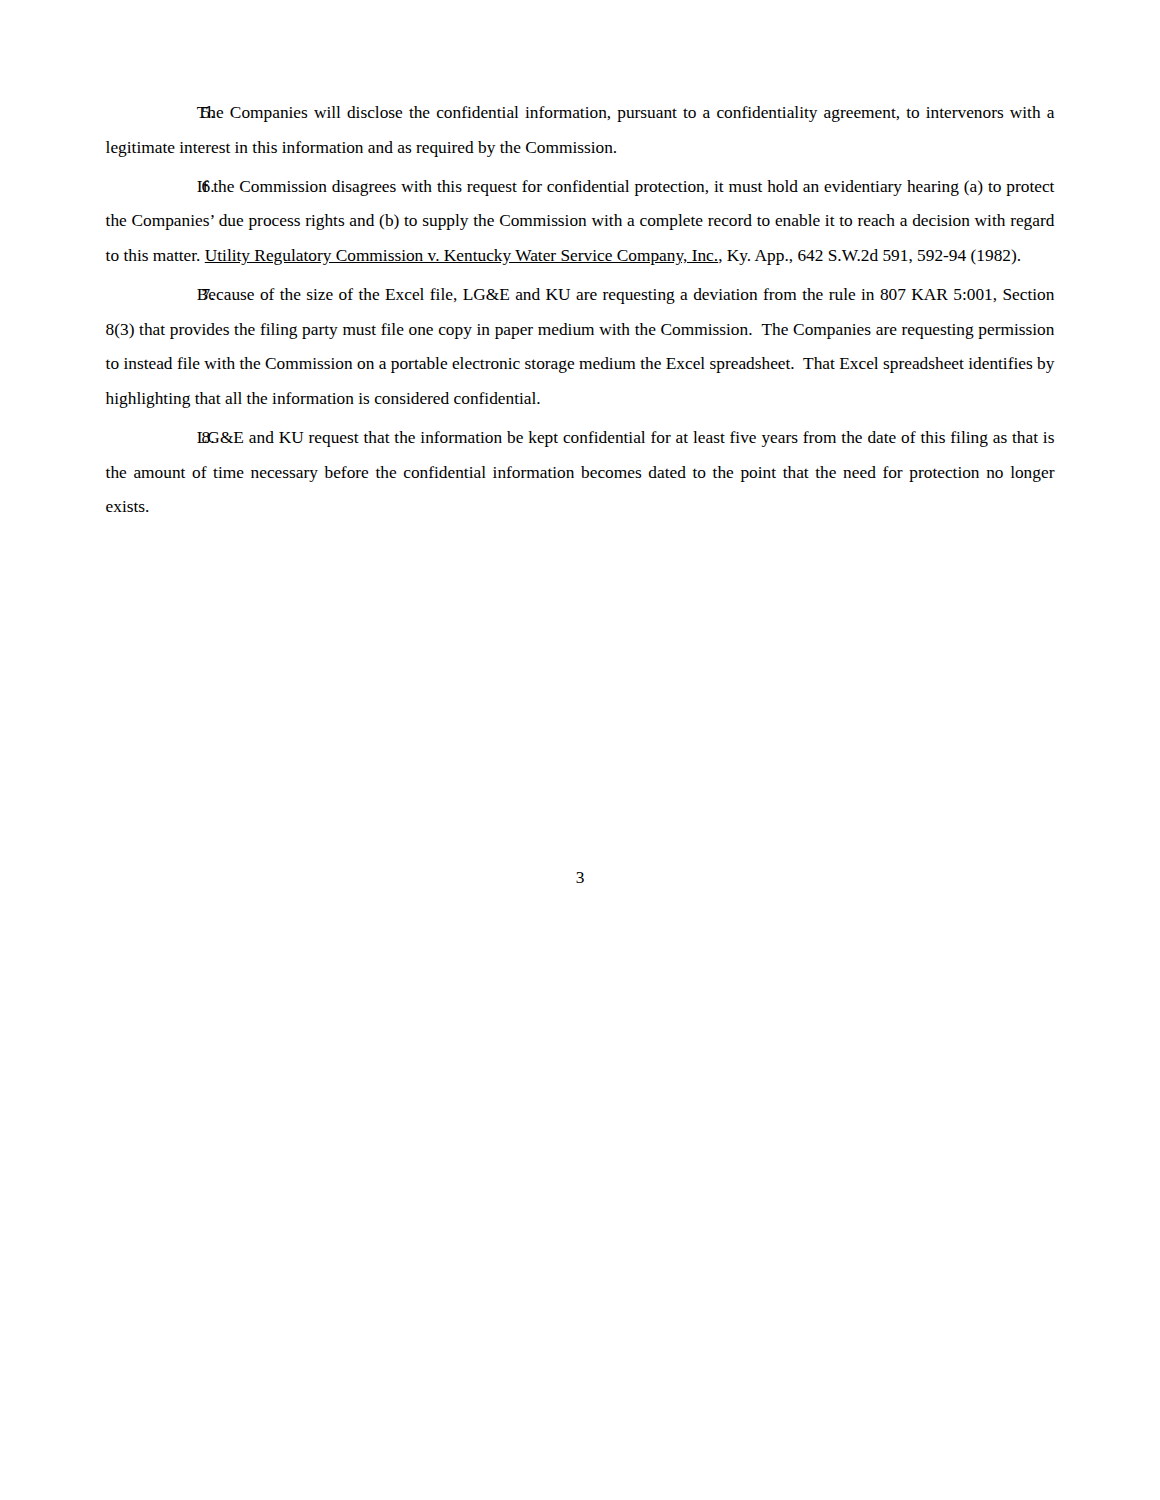5. The Companies will disclose the confidential information, pursuant to a confidentiality agreement, to intervenors with a legitimate interest in this information and as required by the Commission.
6. If the Commission disagrees with this request for confidential protection, it must hold an evidentiary hearing (a) to protect the Companies’ due process rights and (b) to supply the Commission with a complete record to enable it to reach a decision with regard to this matter. Utility Regulatory Commission v. Kentucky Water Service Company, Inc., Ky. App., 642 S.W.2d 591, 592-94 (1982).
7. Because of the size of the Excel file, LG&E and KU are requesting a deviation from the rule in 807 KAR 5:001, Section 8(3) that provides the filing party must file one copy in paper medium with the Commission. The Companies are requesting permission to instead file with the Commission on a portable electronic storage medium the Excel spreadsheet. That Excel spreadsheet identifies by highlighting that all the information is considered confidential.
8. LG&E and KU request that the information be kept confidential for at least five years from the date of this filing as that is the amount of time necessary before the confidential information becomes dated to the point that the need for protection no longer exists.
3